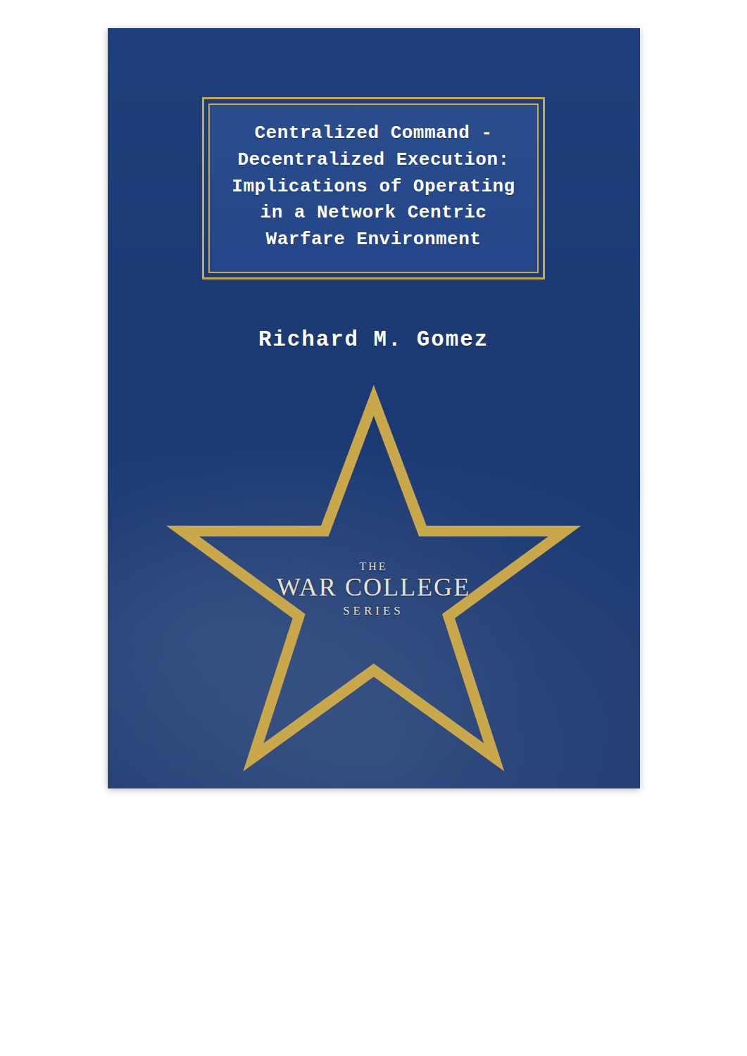Centralized Command - Decentralized Execution: Implications of Operating in a Network Centric Warfare Environment
Richard M. Gomez
THE WAR COLLEGE SERIES